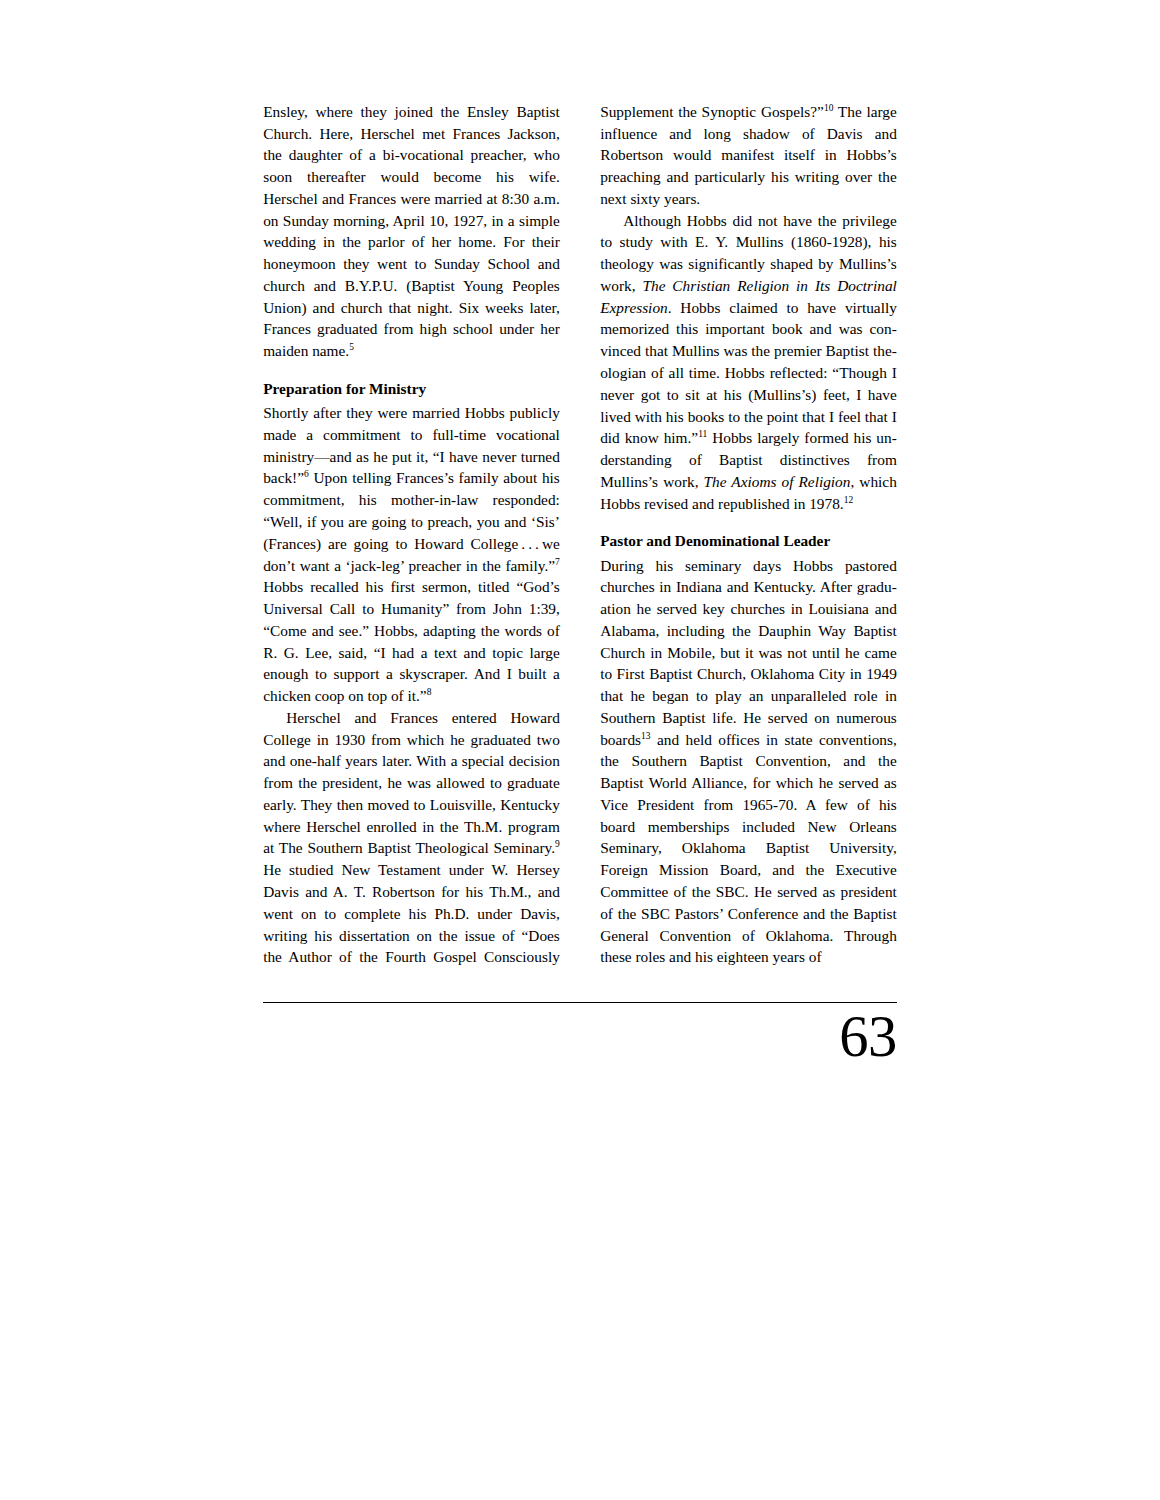Ensley, where they joined the Ensley Baptist Church. Here, Herschel met Frances Jackson, the daughter of a bi-vocational preacher, who soon thereafter would become his wife. Herschel and Frances were married at 8:30 a.m. on Sunday morning, April 10, 1927, in a simple wedding in the parlor of her home. For their honeymoon they went to Sunday School and church and B.Y.P.U. (Baptist Young Peoples Union) and church that night. Six weeks later, Frances graduated from high school under her maiden name.5
Preparation for Ministry
Shortly after they were married Hobbs publicly made a commitment to full-time vocational ministry—and as he put it, “I have never turned back!”6 Upon telling Frances’s family about his commitment, his mother-in-law responded: “Well, if you are going to preach, you and ‘Sis’ (Frances) are going to Howard College . . . we don’t want a ‘jack-leg’ preacher in the family.”7 Hobbs recalled his first sermon, titled “God’s Universal Call to Humanity” from John 1:39, “Come and see.” Hobbs, adapting the words of R. G. Lee, said, “I had a text and topic large enough to support a skyscraper. And I built a chicken coop on top of it.”8
Herschel and Frances entered Howard College in 1930 from which he graduated two and one-half years later. With a special decision from the president, he was allowed to graduate early. They then moved to Louisville, Kentucky where Herschel enrolled in the Th.M. program at The Southern Baptist Theological Seminary.9 He studied New Testament under W. Hersey Davis and A. T. Robertson for his Th.M., and went on to complete his Ph.D. under Davis, writing his dissertation on the issue of “Does the Author of the Fourth Gospel Consciously Supplement the Synoptic Gospels?”10 The large influence and long shadow of Davis and Robertson would manifest itself in Hobbs’s preaching and particularly his writing over the next sixty years.
Although Hobbs did not have the privilege to study with E. Y. Mullins (1860-1928), his theology was significantly shaped by Mullins’s work, The Christian Religion in Its Doctrinal Expression. Hobbs claimed to have virtually memorized this important book and was convinced that Mullins was the premier Baptist theologian of all time. Hobbs reflected: “Though I never got to sit at his (Mullins’s) feet, I have lived with his books to the point that I feel that I did know him.”11 Hobbs largely formed his understanding of Baptist distinctives from Mullins’s work, The Axioms of Religion, which Hobbs revised and republished in 1978.12
Pastor and Denominational Leader
During his seminary days Hobbs pastored churches in Indiana and Kentucky. After graduation he served key churches in Louisiana and Alabama, including the Dauphin Way Baptist Church in Mobile, but it was not until he came to First Baptist Church, Oklahoma City in 1949 that he began to play an unparalleled role in Southern Baptist life. He served on numerous boards13 and held offices in state conventions, the Southern Baptist Convention, and the Baptist World Alliance, for which he served as Vice President from 1965-70. A few of his board memberships included New Orleans Seminary, Oklahoma Baptist University, Foreign Mission Board, and the Executive Committee of the SBC. He served as president of the SBC Pastors’ Conference and the Baptist General Convention of Oklahoma. Through these roles and his eighteen years of
63